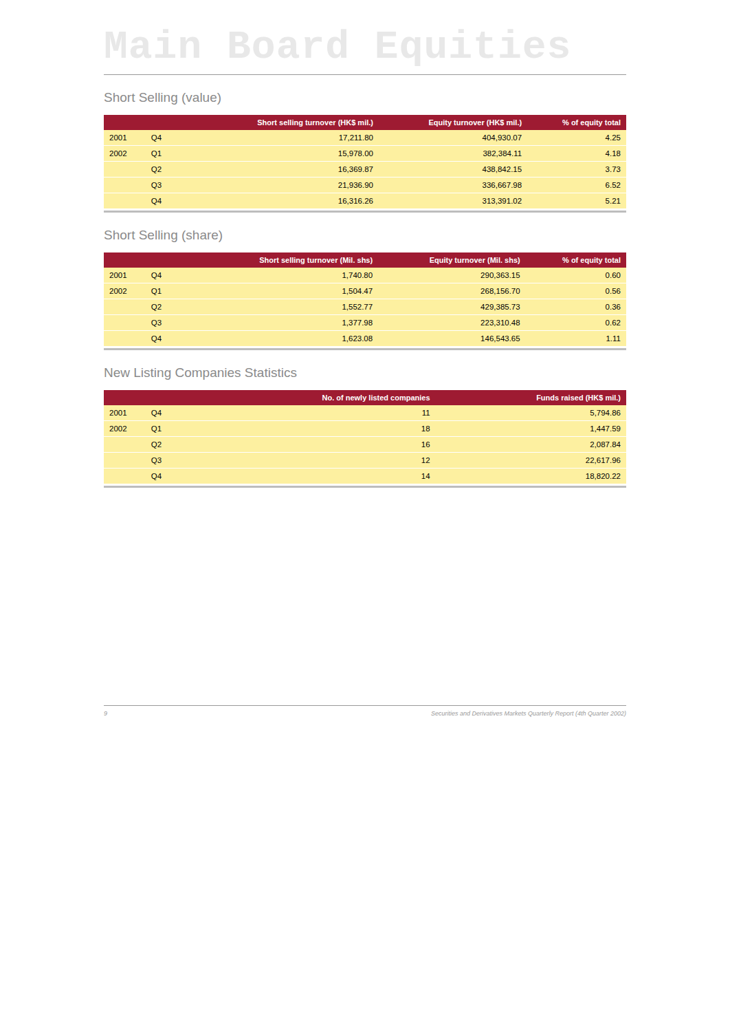Main Board Equities
Short Selling (value)
| | | Short selling turnover (HK$ mil.) | Equity turnover (HK$ mil.) | % of equity total |
| --- | --- | --- | --- | --- |
| 2001 | Q4 | 17,211.80 | 404,930.07 | 4.25 |
| 2002 | Q1 | 15,978.00 | 382,384.11 | 4.18 |
| | Q2 | 16,369.87 | 438,842.15 | 3.73 |
| | Q3 | 21,936.90 | 336,667.98 | 6.52 |
| | Q4 | 16,316.26 | 313,391.02 | 5.21 |
Short Selling (share)
| | | Short selling turnover (Mil. shs) | Equity turnover (Mil. shs) | % of equity total |
| --- | --- | --- | --- | --- |
| 2001 | Q4 | 1,740.80 | 290,363.15 | 0.60 |
| 2002 | Q1 | 1,504.47 | 268,156.70 | 0.56 |
| | Q2 | 1,552.77 | 429,385.73 | 0.36 |
| | Q3 | 1,377.98 | 223,310.48 | 0.62 |
| | Q4 | 1,623.08 | 146,543.65 | 1.11 |
New Listing Companies Statistics
| | | No. of newly listed companies | Funds raised (HK$ mil.) |
| --- | --- | --- | --- |
| 2001 | Q4 | 11 | 5,794.86 |
| 2002 | Q1 | 18 | 1,447.59 |
| | Q2 | 16 | 2,087.84 |
| | Q3 | 12 | 22,617.96 |
| | Q4 | 14 | 18,820.22 |
9 Securities and Derivatives Markets Quarterly Report (4th Quarter 2002)